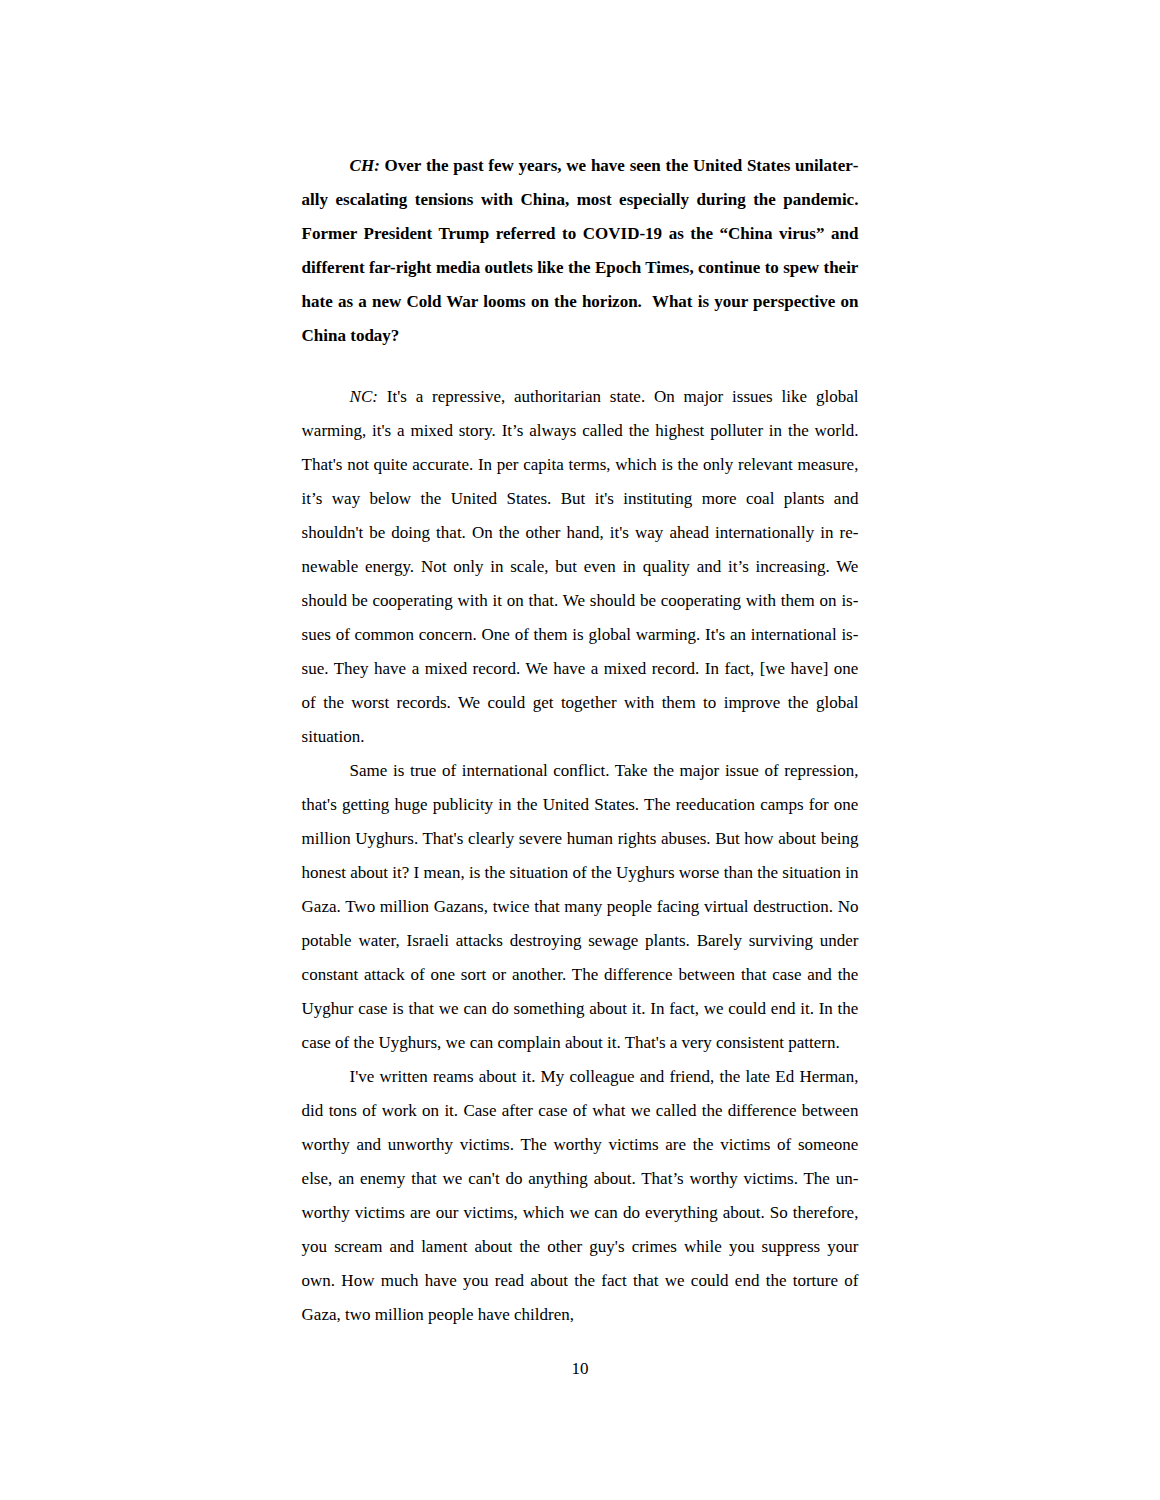CH: Over the past few years, we have seen the United States unilaterally escalating tensions with China, most especially during the pandemic. Former President Trump referred to COVID-19 as the “China virus” and different far-right media outlets like the Epoch Times, continue to spew their hate as a new Cold War looms on the horizon. What is your perspective on China today?
NC: It's a repressive, authoritarian state. On major issues like global warming, it's a mixed story. It’s always called the highest polluter in the world. That's not quite accurate. In per capita terms, which is the only relevant measure, it’s way below the United States. But it's instituting more coal plants and shouldn't be doing that. On the other hand, it's way ahead internationally in renewable energy. Not only in scale, but even in quality and it’s increasing. We should be cooperating with it on that. We should be cooperating with them on issues of common concern. One of them is global warming. It's an international issue. They have a mixed record. We have a mixed record. In fact, [we have] one of the worst records. We could get together with them to improve the global situation.
Same is true of international conflict. Take the major issue of repression, that's getting huge publicity in the United States. The reeducation camps for one million Uyghurs. That's clearly severe human rights abuses. But how about being honest about it? I mean, is the situation of the Uyghurs worse than the situation in Gaza. Two million Gazans, twice that many people facing virtual destruction. No potable water, Israeli attacks destroying sewage plants. Barely surviving under constant attack of one sort or another. The difference between that case and the Uyghur case is that we can do something about it. In fact, we could end it. In the case of the Uyghurs, we can complain about it. That's a very consistent pattern.
I've written reams about it. My colleague and friend, the late Ed Herman, did tons of work on it. Case after case of what we called the difference between worthy and unworthy victims. The worthy victims are the victims of someone else, an enemy that we can't do anything about. That’s worthy victims. The unworthy victims are our victims, which we can do everything about. So therefore, you scream and lament about the other guy's crimes while you suppress your own. How much have you read about the fact that we could end the torture of Gaza, two million people have children,
10